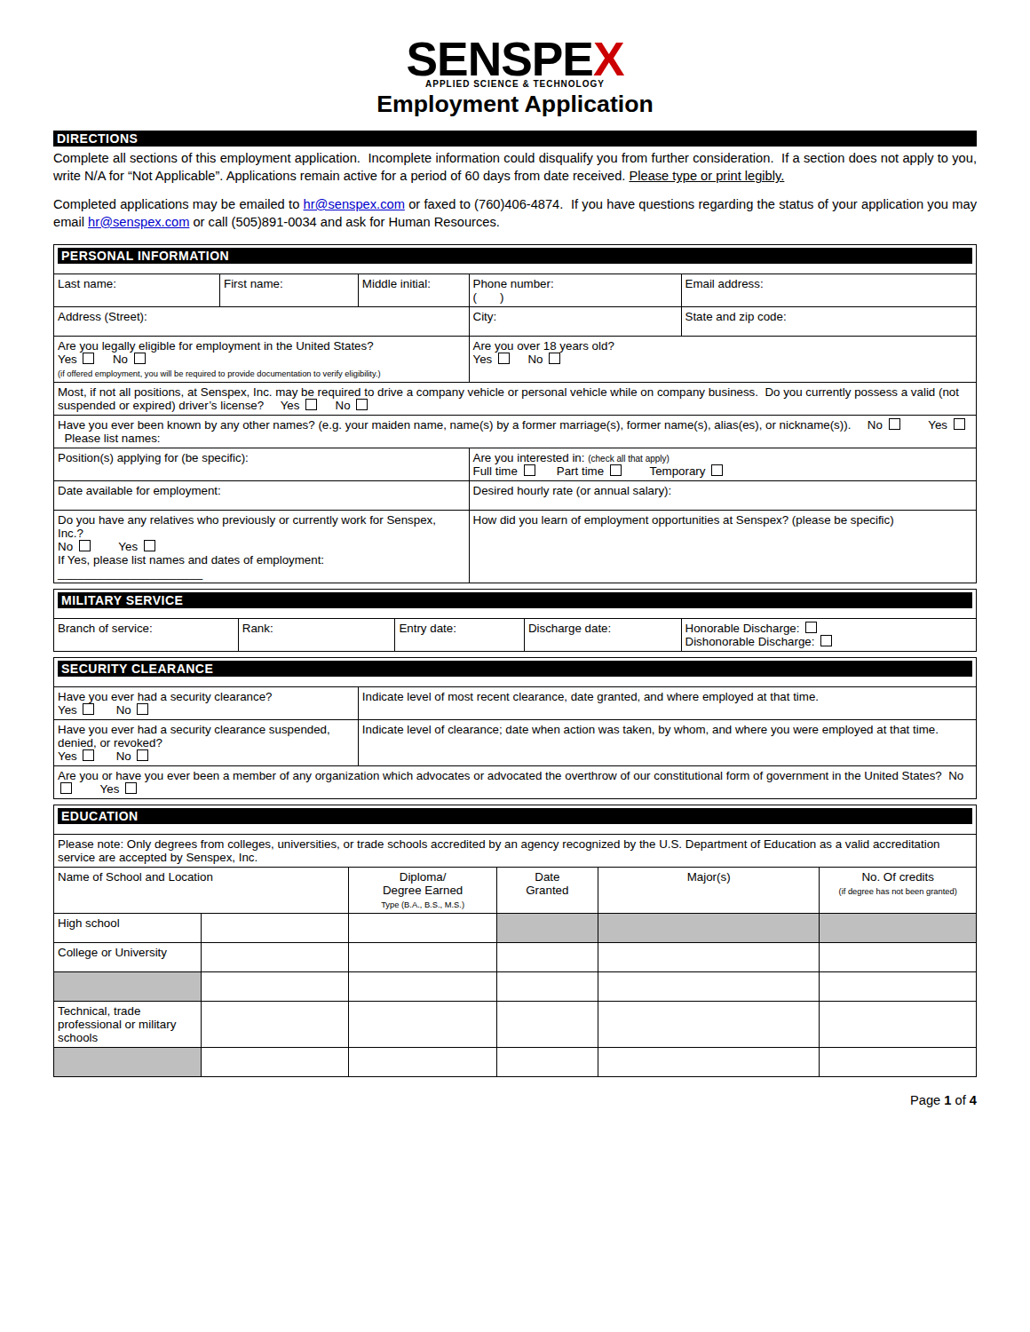SENSPEX
APPLIED SCIENCE & TECHNOLOGY
Employment Application
DIRECTIONS
Complete all sections of this employment application. Incomplete information could disqualify you from further consideration. If a section does not apply to you, write N/A for “Not Applicable”. Applications remain active for a period of 60 days from date received. Please type or print legibly.
Completed applications may be emailed to hr@senspex.com or faxed to (760)406-4874. If you have questions regarding the status of your application you may email hr@senspex.com or call (505)891-0034 and ask for Human Resources.
| PERSONAL INFORMATION |
| Last name: | First name: | Middle initial: | Phone number: ( ) | Email address: |
| Address (Street): | City: | State and zip code: |
| Are you legally eligible for employment in the United States? Yes No (if offered employment, you will be required to provide documentation to verify eligibility.) | Are you over 18 years old? Yes No |
| Most, if not all positions, at Senspex, Inc. may be required to drive a company vehicle or personal vehicle while on company business. Do you currently possess a valid (not suspended or expired) driver’s license? Yes No |
| Have you ever been known by any other names? (e.g. your maiden name, name(s) by a former marriage(s), former name(s), alias(es), or nickname(s)). No Yes Please list names: |
| Position(s) applying for (be specific): | Are you interested in: (check all that apply) Full time Part time Temporary |
| Date available for employment: | Desired hourly rate (or annual salary): |
| Do you have any relatives who previously or currently work for Senspex, Inc.? No Yes If Yes, please list names and dates of employment: ______________________ | How did you learn of employment opportunities at Senspex? (please be specific) |
| MILITARY SERVICE |
| Branch of service: | Rank: | Entry date: | Discharge date: | Honorable Discharge: Dishonorable Discharge: |
| SECURITY CLEARANCE |
| Have you ever had a security clearance? Yes No | Indicate level of most recent clearance, date granted, and where employed at that time. |
| Have you ever had a security clearance suspended, denied, or revoked? Yes No | Indicate level of clearance; date when action was taken, by whom, and where you were employed at that time. |
| Are you or have you ever been a member of any organization which advocates or advocated the overthrow of our constitutional form of government in the United States? No Yes |
| EDUCATION |
| Please note: Only degrees from colleges, universities, or trade schools accredited by an agency recognized by the U.S. Department of Education as a valid accreditation service are accepted by Senspex, Inc. |
| Name of School and Location | Diploma/ Degree Earned Type (B.A., B.S., M.S.) | Date Granted | Major(s) | No. Of credits (if degree has not been granted) |
| High school | | | | | |
| College or University | | | | | |
| Technical, trade professional or military schools | | | | | |
Page 1 of 4